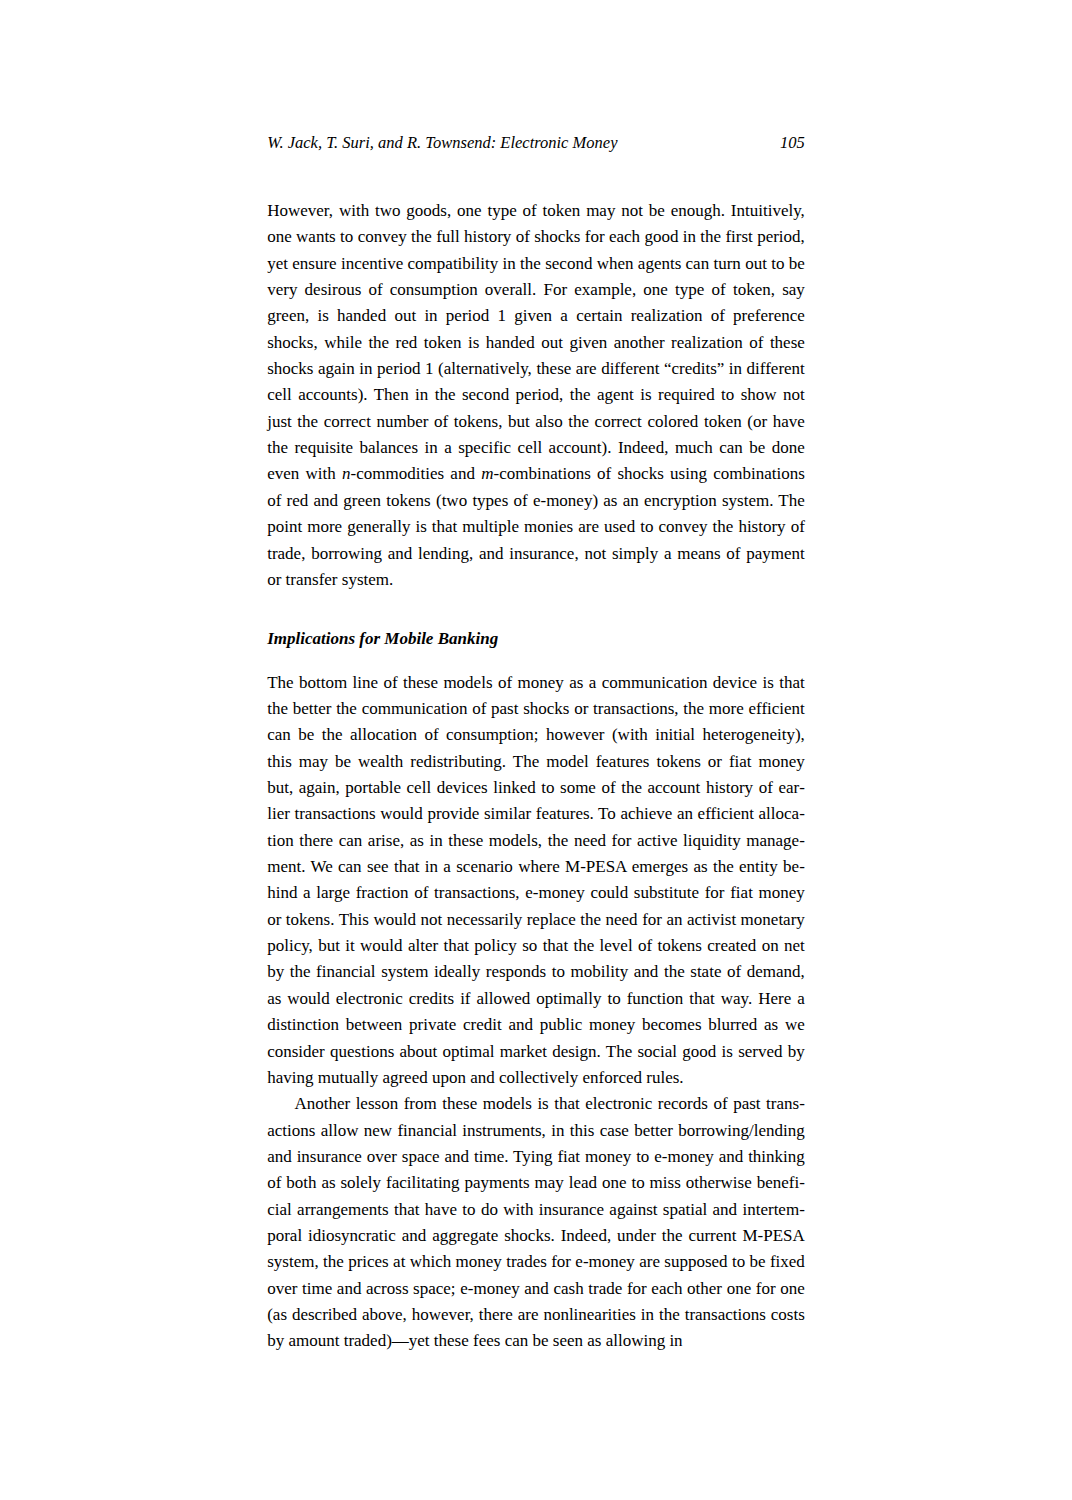W. Jack, T. Suri, and R. Townsend: Electronic Money 105
However, with two goods, one type of token may not be enough. Intuitively, one wants to convey the full history of shocks for each good in the first period, yet ensure incentive compatibility in the second when agents can turn out to be very desirous of consumption overall. For example, one type of token, say green, is handed out in period 1 given a certain realization of preference shocks, while the red token is handed out given another realization of these shocks again in period 1 (alternatively, these are different “credits” in different cell accounts). Then in the second period, the agent is required to show not just the correct number of tokens, but also the correct colored token (or have the requisite balances in a specific cell account). Indeed, much can be done even with n-commodities and m-combinations of shocks using combinations of red and green tokens (two types of e-money) as an encryption system. The point more generally is that multiple monies are used to convey the history of trade, borrowing and lending, and insurance, not simply a means of payment or transfer system.
Implications for Mobile Banking
The bottom line of these models of money as a communication device is that the better the communication of past shocks or transactions, the more efficient can be the allocation of consumption; however (with initial heterogeneity), this may be wealth redistributing. The model features tokens or fiat money but, again, portable cell devices linked to some of the account history of earlier transactions would provide similar features. To achieve an efficient allocation there can arise, as in these models, the need for active liquidity management. We can see that in a scenario where M-PESA emerges as the entity behind a large fraction of transactions, e-money could substitute for fiat money or tokens. This would not necessarily replace the need for an activist monetary policy, but it would alter that policy so that the level of tokens created on net by the financial system ideally responds to mobility and the state of demand, as would electronic credits if allowed optimally to function that way. Here a distinction between private credit and public money becomes blurred as we consider questions about optimal market design. The social good is served by having mutually agreed upon and collectively enforced rules.
Another lesson from these models is that electronic records of past transactions allow new financial instruments, in this case better borrowing/lending and insurance over space and time. Tying fiat money to e-money and thinking of both as solely facilitating payments may lead one to miss otherwise beneficial arrangements that have to do with insurance against spatial and intertemporal idiosyncratic and aggregate shocks. Indeed, under the current M-PESA system, the prices at which money trades for e-money are supposed to be fixed over time and across space; e-money and cash trade for each other one for one (as described above, however, there are nonlinearities in the transactions costs by amount traded)—yet these fees can be seen as allowing in